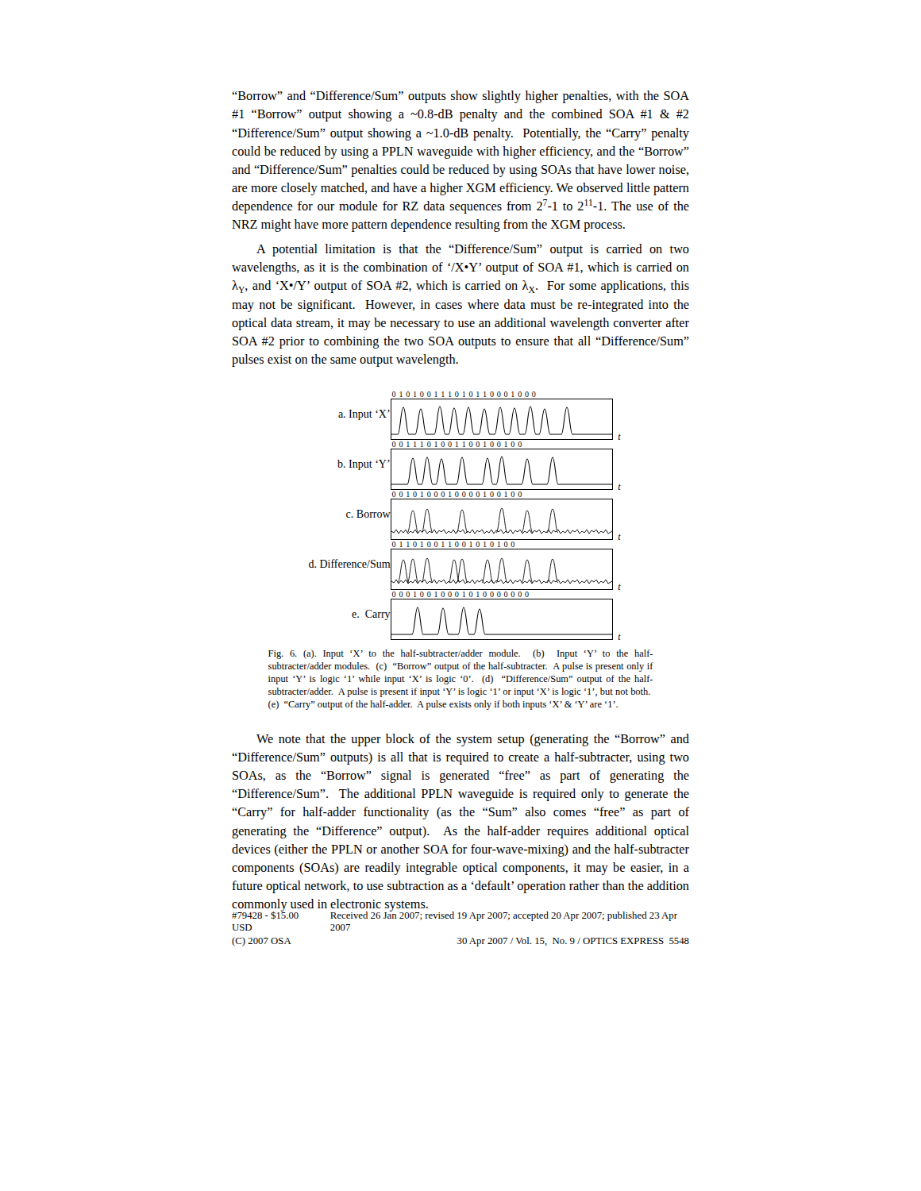“Borrow” and “Difference/Sum” outputs show slightly higher penalties, with the SOA #1 “Borrow” output showing a ~0.8-dB penalty and the combined SOA #1 & #2 “Difference/Sum” output showing a ~1.0-dB penalty. Potentially, the “Carry” penalty could be reduced by using a PPLN waveguide with higher efficiency, and the “Borrow” and “Difference/Sum” penalties could be reduced by using SOAs that have lower noise, are more closely matched, and have a higher XGM efficiency. We observed little pattern dependence for our module for RZ data sequences from 27-1 to 211-1. The use of the NRZ might have more pattern dependence resulting from the XGM process.
A potential limitation is that the “Difference/Sum” output is carried on two wavelengths, as it is the combination of ‘/X•Y’ output of SOA #1, which is carried on λY, and ‘X•/Y’ output of SOA #2, which is carried on λX. For some applications, this may not be significant. However, in cases where data must be re-integrated into the optical data stream, it may be necessary to use an additional wavelength converter after SOA #2 prior to combining the two SOA outputs to ensure that all “Difference/Sum” pulses exist on the same output wavelength.
| a. Input ‘X’ | 0 1 0 1 0 0 1 1 1 0 1 0 1 1 0 0 0 1 0 0 0 t |
| b. Input ‘Y’ | 0 0 1 1 1 0 1 0 0 1 1 0 0 1 0 0 1 0 0 t |
| c. Borrow | 0 0 1 0 1 0 0 0 1 0 0 0 0 1 0 0 1 0 0 t |
| d. Difference/Sum | 0 1 1 0 1 0 0 1 1 0 0 1 0 1 0 1 0 0 t |
| e. Carry | 0 0 0 1 0 0 1 0 0 0 1 0 1 0 0 0 0 0 0 0 t |
Fig. 6. (a). Input ‘X’ to the half-subtracter/adder module. (b) Input ‘Y’ to the half-subtracter/adder modules. (c) “Borrow” output of the half-subtracter. A pulse is present only if input ‘Y’ is logic ‘1’ while input ‘X’ is logic ‘0’. (d) “Difference/Sum” output of the half-subtracter/adder. A pulse is present if input ‘Y’ is logic ‘1’ or input ‘X’ is logic ‘1’, but not both. (e) “Carry” output of the half-adder. A pulse exists only if both inputs ‘X’ & ‘Y’ are ‘1’.
We note that the upper block of the system setup (generating the “Borrow” and “Difference/Sum” outputs) is all that is required to create a half-subtracter, using two SOAs, as the “Borrow” signal is generated “free” as part of generating the “Difference/Sum”. The additional PPLN waveguide is required only to generate the “Carry” for half-adder functionality (as the “Sum” also comes “free” as part of generating the “Difference” output). As the half-adder requires additional optical devices (either the PPLN or another SOA for four-wave-mixing) and the half-subtracter components (SOAs) are readily integrable optical components, it may be easier, in a future optical network, to use subtraction as a ‘default’ operation rather than the addition commonly used in electronic systems.
#79428 - $15.00 USD Received 26 Jan 2007; revised 19 Apr 2007; accepted 20 Apr 2007; published 23 Apr 2007
(C) 2007 OSA 30 Apr 2007 / Vol. 15, No. 9 / OPTICS EXPRESS 5548